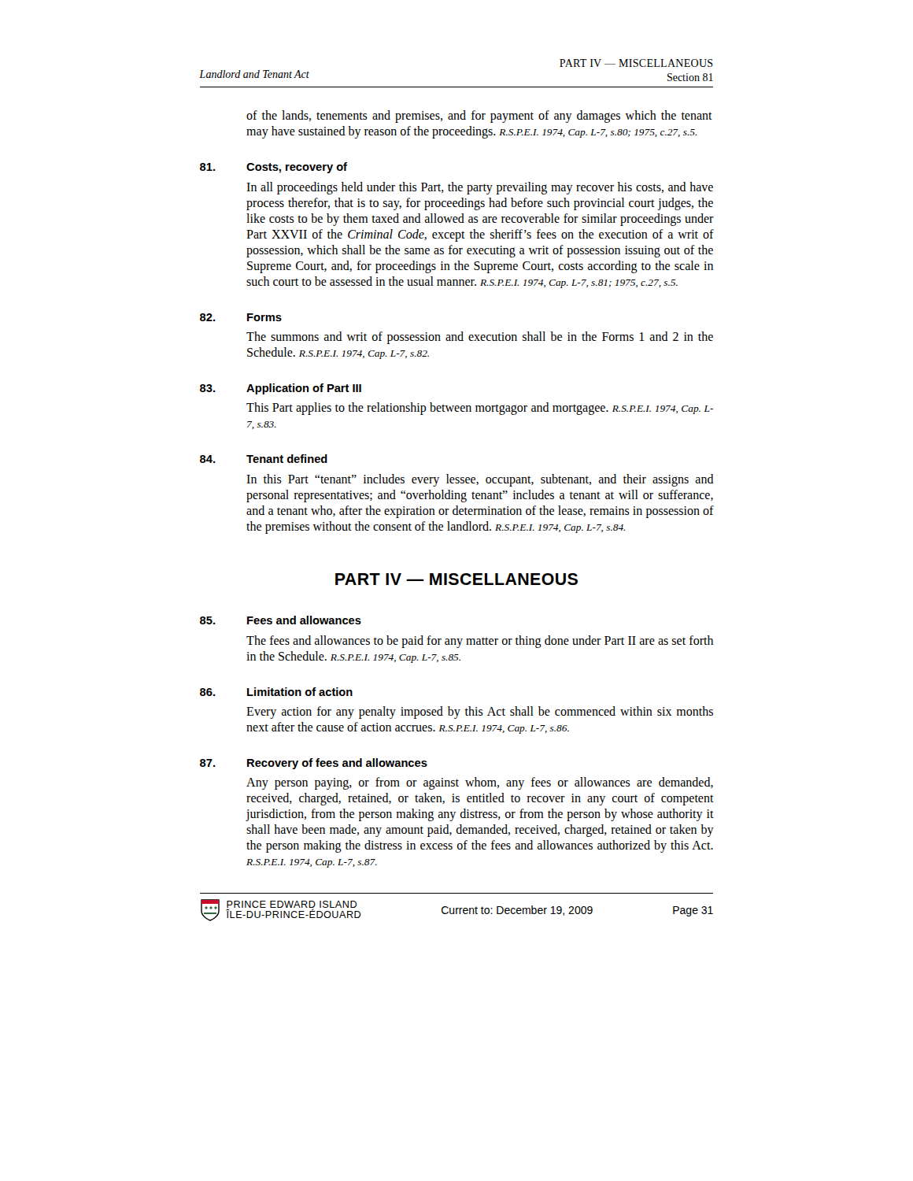Landlord and Tenant Act
PART IV — MISCELLANEOUS
Section 81
of the lands, tenements and premises, and for payment of any damages which the tenant may have sustained by reason of the proceedings. R.S.P.E.I. 1974, Cap. L-7, s.80; 1975, c.27, s.5.
81.
Costs, recovery of
In all proceedings held under this Part, the party prevailing may recover his costs, and have process therefor, that is to say, for proceedings had before such provincial court judges, the like costs to be by them taxed and allowed as are recoverable for similar proceedings under Part XXVII of the Criminal Code, except the sheriff’s fees on the execution of a writ of possession, which shall be the same as for executing a writ of possession issuing out of the Supreme Court, and, for proceedings in the Supreme Court, costs according to the scale in such court to be assessed in the usual manner. R.S.P.E.I. 1974, Cap. L-7, s.81; 1975, c.27, s.5.
82.
Forms
The summons and writ of possession and execution shall be in the Forms 1 and 2 in the Schedule. R.S.P.E.I. 1974, Cap. L-7, s.82.
83.
Application of Part III
This Part applies to the relationship between mortgagor and mortgagee. R.S.P.E.I. 1974, Cap. L-7, s.83.
84.
Tenant defined
In this Part “tenant” includes every lessee, occupant, subtenant, and their assigns and personal representatives; and “overholding tenant” includes a tenant at will or sufferance, and a tenant who, after the expiration or determination of the lease, remains in possession of the premises without the consent of the landlord. R.S.P.E.I. 1974, Cap. L-7, s.84.
PART IV — MISCELLANEOUS
85.
Fees and allowances
The fees and allowances to be paid for any matter or thing done under Part II are as set forth in the Schedule. R.S.P.E.I. 1974, Cap. L-7, s.85.
86.
Limitation of action
Every action for any penalty imposed by this Act shall be commenced within six months next after the cause of action accrues. R.S.P.E.I. 1974, Cap. L-7, s.86.
87.
Recovery of fees and allowances
Any person paying, or from or against whom, any fees or allowances are demanded, received, charged, retained, or taken, is entitled to recover in any court of competent jurisdiction, from the person making any distress, or from the person by whose authority it shall have been made, any amount paid, demanded, received, charged, retained or taken by the person making the distress in excess of the fees and allowances authorized by this Act. R.S.P.E.I. 1974, Cap. L-7, s.87.
PRINCE EDWARD ISLAND ÎLE-DU-PRINCE-ÉDOUARD
Current to: December 19, 2009
Page 31